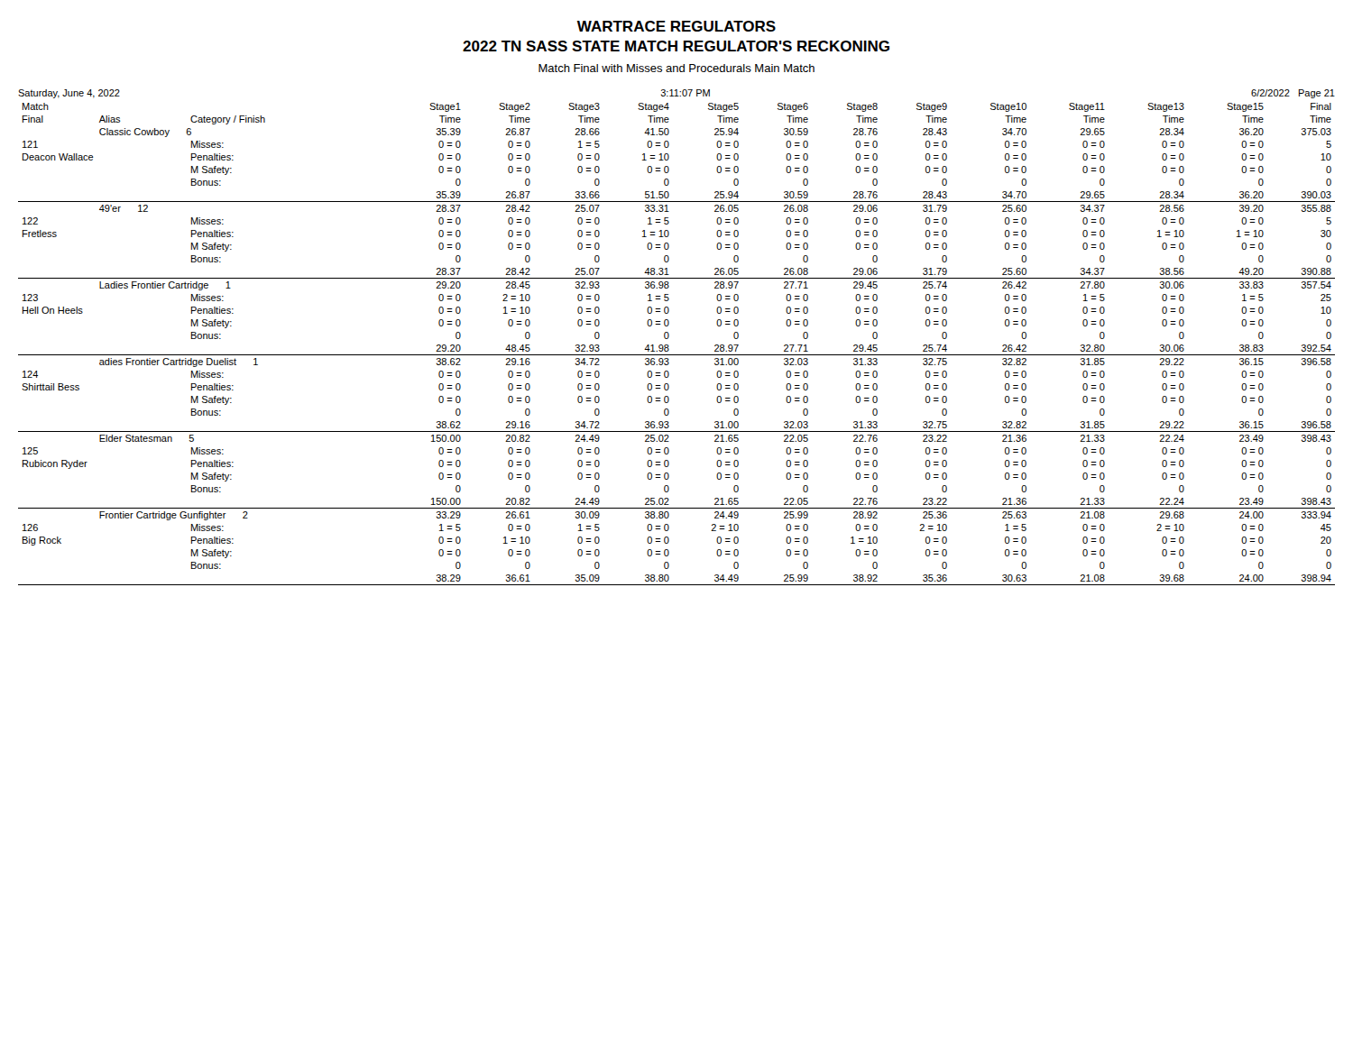WARTRACE REGULATORS
2022 TN SASS STATE MATCH REGULATOR'S RECKONING
Match Final with Misses and Procedurals Main Match
Saturday, June 4, 2022 3:11:07 PM 6/2/2022 Page 21
| Match | | | Stage1 | Stage2 | Stage3 | Stage4 | Stage5 | Stage6 | Stage8 | Stage9 | Stage10 | Stage11 | Stage13 | Stage15 | Final |
| --- | --- | --- | --- | --- | --- | --- | --- | --- | --- | --- | --- | --- | --- | --- | --- |
| Final | Alias | Category / Finish | Time | Time | Time | Time | Time | Time | Time | Time | Time | Time | Time | Time | Time |
| | Classic Cowboy 6 | 35.39 | 26.87 | 28.66 | 41.50 | 25.94 | 30.59 | 28.76 | 28.43 | 34.70 | 29.65 | 28.34 | 36.20 | 375.03 |
| 121 | | Misses: | 0 = 0 | 0 = 0 | 1 = 5 | 0 = 0 | 0 = 0 | 0 = 0 | 0 = 0 | 0 = 0 | 0 = 0 | 0 = 0 | 0 = 0 | 0 = 0 | 5 |
| Deacon Wallace | Penalties: | 0 = 0 | 0 = 0 | 0 = 0 | 1 = 10 | 0 = 0 | 0 = 0 | 0 = 0 | 0 = 0 | 0 = 0 | 0 = 0 | 0 = 0 | 0 = 0 | 10 |
| | | M Safety: | 0 = 0 | 0 = 0 | 0 = 0 | 0 = 0 | 0 = 0 | 0 = 0 | 0 = 0 | 0 = 0 | 0 = 0 | 0 = 0 | 0 = 0 | 0 = 0 | 0 |
| | | Bonus: | 0 | 0 | 0 | 0 | 0 | 0 | 0 | 0 | 0 | 0 | 0 | 0 | 0 |
| | | | 35.39 | 26.87 | 33.66 | 51.50 | 25.94 | 30.59 | 28.76 | 28.43 | 34.70 | 29.65 | 28.34 | 36.20 | 390.03 |
| | 49'er 12 | 28.37 | 28.42 | 25.07 | 33.31 | 26.05 | 26.08 | 29.06 | 31.79 | 25.60 | 34.37 | 28.56 | 39.20 | 355.88 |
| 122 | | Misses: | 0 = 0 | 0 = 0 | 0 = 0 | 1 = 5 | 0 = 0 | 0 = 0 | 0 = 0 | 0 = 0 | 0 = 0 | 0 = 0 | 0 = 0 | 0 = 0 | 5 |
| Fretless | Penalties: | 0 = 0 | 0 = 0 | 0 = 0 | 1 = 10 | 0 = 0 | 0 = 0 | 0 = 0 | 0 = 0 | 0 = 0 | 0 = 0 | 1 = 10 | 1 = 10 | 30 |
| | | M Safety: | 0 = 0 | 0 = 0 | 0 = 0 | 0 = 0 | 0 = 0 | 0 = 0 | 0 = 0 | 0 = 0 | 0 = 0 | 0 = 0 | 0 = 0 | 0 = 0 | 0 |
| | | Bonus: | 0 | 0 | 0 | 0 | 0 | 0 | 0 | 0 | 0 | 0 | 0 | 0 | 0 |
| | | | 28.37 | 28.42 | 25.07 | 48.31 | 26.05 | 26.08 | 29.06 | 31.79 | 25.60 | 34.37 | 38.56 | 49.20 | 390.88 |
| | Ladies Frontier Cartridge 1 | 29.20 | 28.45 | 32.93 | 36.98 | 28.97 | 27.71 | 29.45 | 25.74 | 26.42 | 27.80 | 30.06 | 33.83 | 357.54 |
| 123 | | Misses: | 0 = 0 | 2 = 10 | 0 = 0 | 1 = 5 | 0 = 0 | 0 = 0 | 0 = 0 | 0 = 0 | 0 = 0 | 1 = 5 | 0 = 0 | 1 = 5 | 25 |
| Hell On Heels | Penalties: | 0 = 0 | 1 = 10 | 0 = 0 | 0 = 0 | 0 = 0 | 0 = 0 | 0 = 0 | 0 = 0 | 0 = 0 | 0 = 0 | 0 = 0 | 0 = 0 | 10 |
| | | M Safety: | 0 = 0 | 0 = 0 | 0 = 0 | 0 = 0 | 0 = 0 | 0 = 0 | 0 = 0 | 0 = 0 | 0 = 0 | 0 = 0 | 0 = 0 | 0 = 0 | 0 |
| | | Bonus: | 0 | 0 | 0 | 0 | 0 | 0 | 0 | 0 | 0 | 0 | 0 | 0 | 0 |
| | | | 29.20 | 48.45 | 32.93 | 41.98 | 28.97 | 27.71 | 29.45 | 25.74 | 26.42 | 32.80 | 30.06 | 38.83 | 392.54 |
| | adies Frontier Cartridge Duelist 1 | 38.62 | 29.16 | 34.72 | 36.93 | 31.00 | 32.03 | 31.33 | 32.75 | 32.82 | 31.85 | 29.22 | 36.15 | 396.58 |
| 124 | | Misses: | 0 = 0 | 0 = 0 | 0 = 0 | 0 = 0 | 0 = 0 | 0 = 0 | 0 = 0 | 0 = 0 | 0 = 0 | 0 = 0 | 0 = 0 | 0 = 0 | 0 |
| Shirttail Bess | Penalties: | 0 = 0 | 0 = 0 | 0 = 0 | 0 = 0 | 0 = 0 | 0 = 0 | 0 = 0 | 0 = 0 | 0 = 0 | 0 = 0 | 0 = 0 | 0 = 0 | 0 |
| | | M Safety: | 0 = 0 | 0 = 0 | 0 = 0 | 0 = 0 | 0 = 0 | 0 = 0 | 0 = 0 | 0 = 0 | 0 = 0 | 0 = 0 | 0 = 0 | 0 = 0 | 0 |
| | | Bonus: | 0 | 0 | 0 | 0 | 0 | 0 | 0 | 0 | 0 | 0 | 0 | 0 | 0 |
| | | | 38.62 | 29.16 | 34.72 | 36.93 | 31.00 | 32.03 | 31.33 | 32.75 | 32.82 | 31.85 | 29.22 | 36.15 | 396.58 |
| | Elder Statesman 5 | 150.00 | 20.82 | 24.49 | 25.02 | 21.65 | 22.05 | 22.76 | 23.22 | 21.36 | 21.33 | 22.24 | 23.49 | 398.43 |
| 125 | | Misses: | 0 = 0 | 0 = 0 | 0 = 0 | 0 = 0 | 0 = 0 | 0 = 0 | 0 = 0 | 0 = 0 | 0 = 0 | 0 = 0 | 0 = 0 | 0 = 0 | 0 |
| Rubicon Ryder | Penalties: | 0 = 0 | 0 = 0 | 0 = 0 | 0 = 0 | 0 = 0 | 0 = 0 | 0 = 0 | 0 = 0 | 0 = 0 | 0 = 0 | 0 = 0 | 0 = 0 | 0 |
| | | M Safety: | 0 = 0 | 0 = 0 | 0 = 0 | 0 = 0 | 0 = 0 | 0 = 0 | 0 = 0 | 0 = 0 | 0 = 0 | 0 = 0 | 0 = 0 | 0 = 0 | 0 |
| | | Bonus: | 0 | 0 | 0 | 0 | 0 | 0 | 0 | 0 | 0 | 0 | 0 | 0 | 0 |
| | | | 150.00 | 20.82 | 24.49 | 25.02 | 21.65 | 22.05 | 22.76 | 23.22 | 21.36 | 21.33 | 22.24 | 23.49 | 398.43 |
| | Frontier Cartridge Gunfighter 2 | 33.29 | 26.61 | 30.09 | 38.80 | 24.49 | 25.99 | 28.92 | 25.36 | 25.63 | 21.08 | 29.68 | 24.00 | 333.94 |
| 126 | | Misses: | 1 = 5 | 0 = 0 | 1 = 5 | 0 = 0 | 2 = 10 | 0 = 0 | 0 = 0 | 2 = 10 | 1 = 5 | 0 = 0 | 2 = 10 | 0 = 0 | 45 |
| Big Rock | Penalties: | 0 = 0 | 1 = 10 | 0 = 0 | 0 = 0 | 0 = 0 | 0 = 0 | 1 = 10 | 0 = 0 | 0 = 0 | 0 = 0 | 0 = 0 | 0 = 0 | 20 |
| | | M Safety: | 0 = 0 | 0 = 0 | 0 = 0 | 0 = 0 | 0 = 0 | 0 = 0 | 0 = 0 | 0 = 0 | 0 = 0 | 0 = 0 | 0 = 0 | 0 = 0 | 0 |
| | | Bonus: | 0 | 0 | 0 | 0 | 0 | 0 | 0 | 0 | 0 | 0 | 0 | 0 | 0 |
| | | | 38.29 | 36.61 | 35.09 | 38.80 | 34.49 | 25.99 | 38.92 | 35.36 | 30.63 | 21.08 | 39.68 | 24.00 | 398.94 |